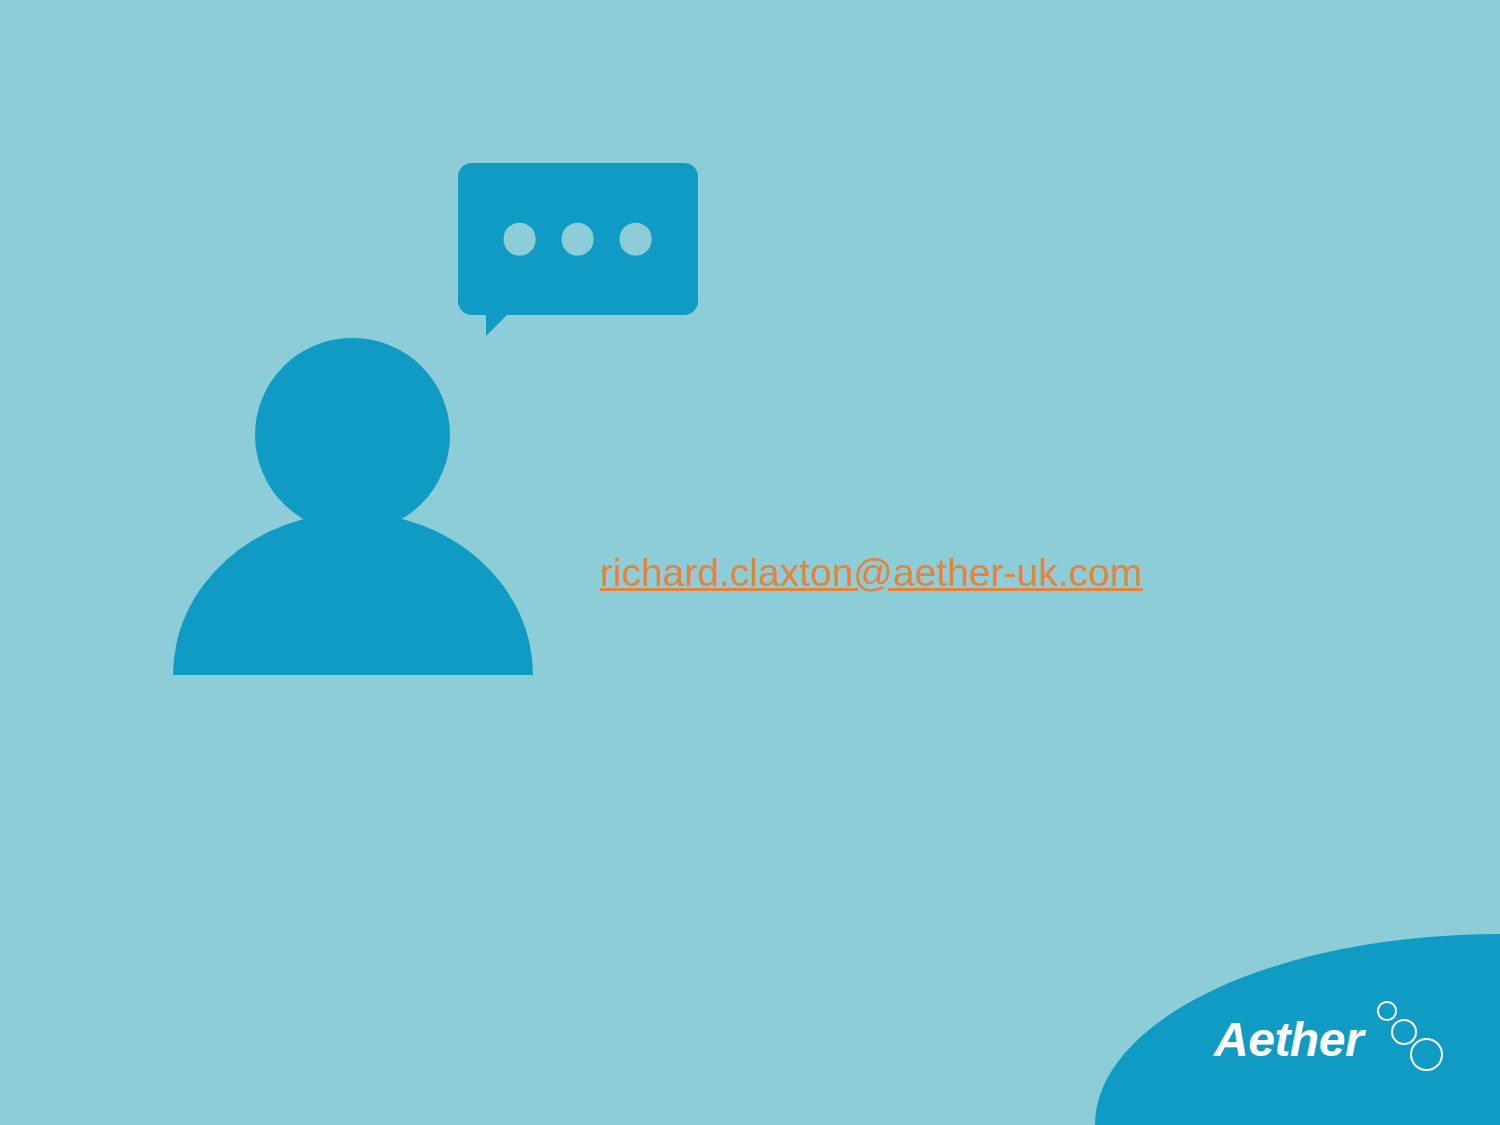richard.claxton@aether-uk.com
Aether